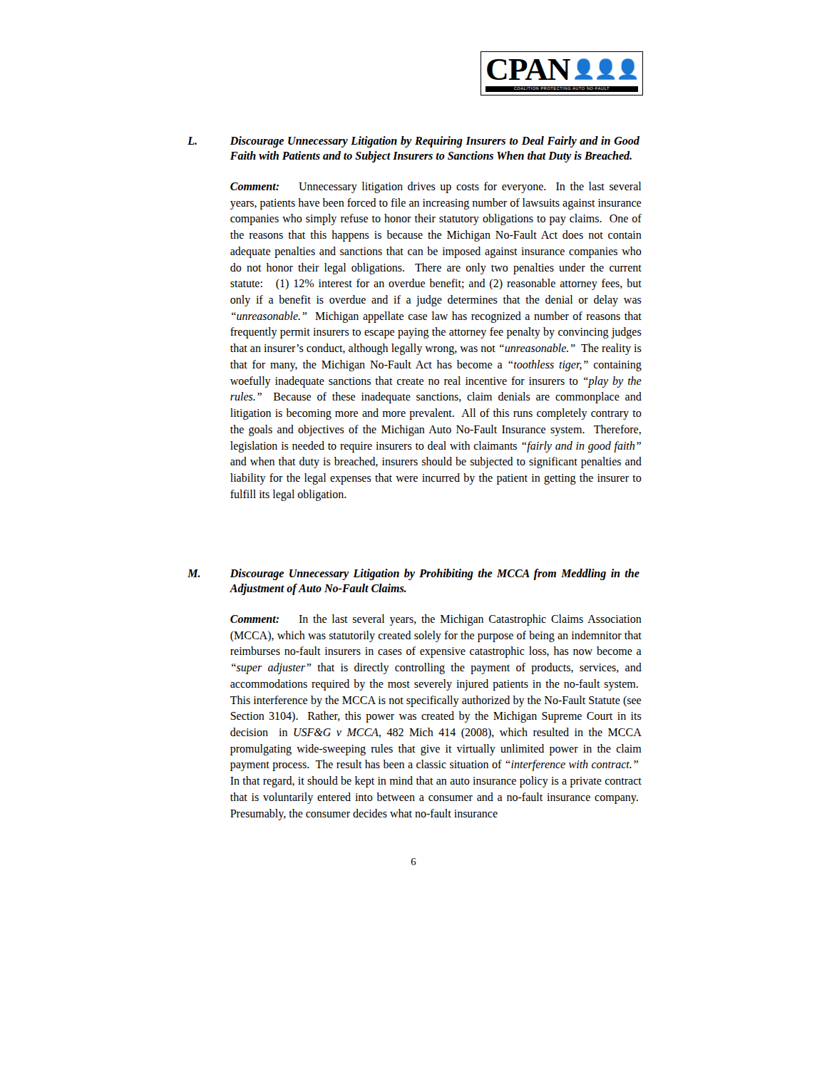CPAN👤👤👤 COALITION PROTECTING AUTO NO-FAULT
L.
Discourage Unnecessary Litigation by Requiring Insurers to Deal Fairly and in Good Faith with Patients and to Subject Insurers to Sanctions When that Duty is Breached.
Comment: Unnecessary litigation drives up costs for everyone. In the last several years, patients have been forced to file an increasing number of lawsuits against insurance companies who simply refuse to honor their statutory obligations to pay claims. One of the reasons that this happens is because the Michigan No-Fault Act does not contain adequate penalties and sanctions that can be imposed against insurance companies who do not honor their legal obligations. There are only two penalties under the current statute: (1) 12% interest for an overdue benefit; and (2) reasonable attorney fees, but only if a benefit is overdue and if a judge determines that the denial or delay was “unreasonable.” Michigan appellate case law has recognized a number of reasons that frequently permit insurers to escape paying the attorney fee penalty by convincing judges that an insurer’s conduct, although legally wrong, was not “unreasonable.” The reality is that for many, the Michigan No-Fault Act has become a “toothless tiger,” containing woefully inadequate sanctions that create no real incentive for insurers to “play by the rules.” Because of these inadequate sanctions, claim denials are commonplace and litigation is becoming more and more prevalent. All of this runs completely contrary to the goals and objectives of the Michigan Auto No-Fault Insurance system. Therefore, legislation is needed to require insurers to deal with claimants “fairly and in good faith” and when that duty is breached, insurers should be subjected to significant penalties and liability for the legal expenses that were incurred by the patient in getting the insurer to fulfill its legal obligation.
M.
Discourage Unnecessary Litigation by Prohibiting the MCCA from Meddling in the Adjustment of Auto No-Fault Claims.
Comment: In the last several years, the Michigan Catastrophic Claims Association (MCCA), which was statutorily created solely for the purpose of being an indemnitor that reimburses no-fault insurers in cases of expensive catastrophic loss, has now become a “super adjuster” that is directly controlling the payment of products, services, and accommodations required by the most severely injured patients in the no-fault system. This interference by the MCCA is not specifically authorized by the No-Fault Statute (see Section 3104). Rather, this power was created by the Michigan Supreme Court in its decision in USF&G v MCCA, 482 Mich 414 (2008), which resulted in the MCCA promulgating wide-sweeping rules that give it virtually unlimited power in the claim payment process. The result has been a classic situation of “interference with contract.” In that regard, it should be kept in mind that an auto insurance policy is a private contract that is voluntarily entered into between a consumer and a no-fault insurance company. Presumably, the consumer decides what no-fault insurance
6